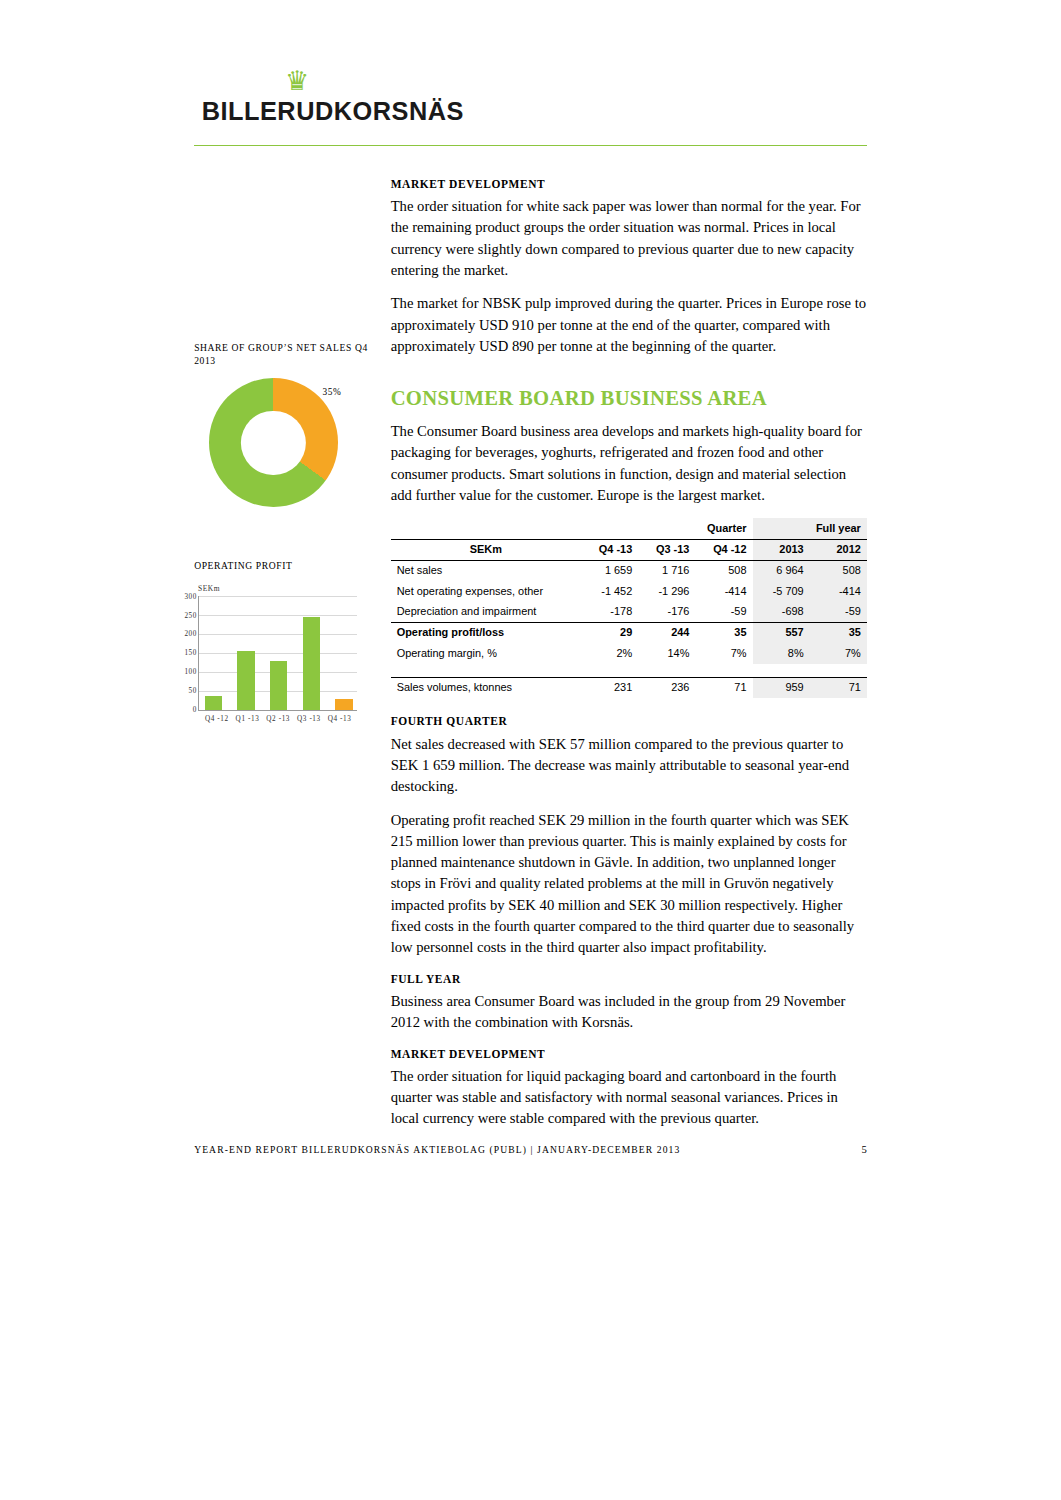♛
BILLERUDKORSNÄS
SHARE OF GROUP’S NET SALES Q4 2013
35%
OPERATING PROFIT
SEKm
300 250 200 150 100 50 0
Q4 -12 Q1 -13 Q2 -13 Q3 -13 Q4 -13
MARKET DEVELOPMENT
The order situation for white sack paper was lower than normal for the year. For the remaining product groups the order situation was normal. Prices in local currency were slightly down compared to previous quarter due to new capacity entering the market.
The market for NBSK pulp improved during the quarter. Prices in Europe rose to approximately USD 910 per tonne at the end of the quarter, compared with approximately USD 890 per tonne at the beginning of the quarter.
CONSUMER BOARD BUSINESS AREA
The Consumer Board business area develops and markets high-quality board for packaging for beverages, yoghurts, refrigerated and frozen food and other consumer products. Smart solutions in function, design and material selection add further value for the customer. Europe is the largest market.
| | Quarter | Full year |
| --- | --- | --- |
| SEKm | Q4 -13 | Q3 -13 | Q4 -12 | 2013 | 2012 |
| Net sales | 1 659 | 1 716 | 508 | 6 964 | 508 |
| Net operating expenses, other | -1 452 | -1 296 | -414 | -5 709 | -414 |
| Depreciation and impairment | -178 | -176 | -59 | -698 | -59 |
| Operating profit/loss | 29 | 244 | 35 | 557 | 35 |
| Operating margin, % | 2% | 14% | 7% | 8% | 7% |
| Sales volumes, ktonnes | 231 | 236 | 71 | 959 | 71 |
FOURTH QUARTER
Net sales decreased with SEK 57 million compared to the previous quarter to SEK 1 659 million. The decrease was mainly attributable to seasonal year-end destocking.
Operating profit reached SEK 29 million in the fourth quarter which was SEK 215 million lower than previous quarter. This is mainly explained by costs for planned maintenance shutdown in Gävle. In addition, two unplanned longer stops in Frövi and quality related problems at the mill in Gruvön negatively impacted profits by SEK 40 million and SEK 30 million respectively. Higher fixed costs in the fourth quarter compared to the third quarter due to seasonally low personnel costs in the third quarter also impact profitability.
FULL YEAR
Business area Consumer Board was included in the group from 29 November 2012 with the combination with Korsnäs.
MARKET DEVELOPMENT
The order situation for liquid packaging board and cartonboard in the fourth quarter was stable and satisfactory with normal seasonal variances. Prices in local currency were stable compared with the previous quarter.
YEAR-END REPORT BILLERUDKORSNÄS AKTIEBOLAG (PUBL) | JANUARY-DECEMBER 2013
5